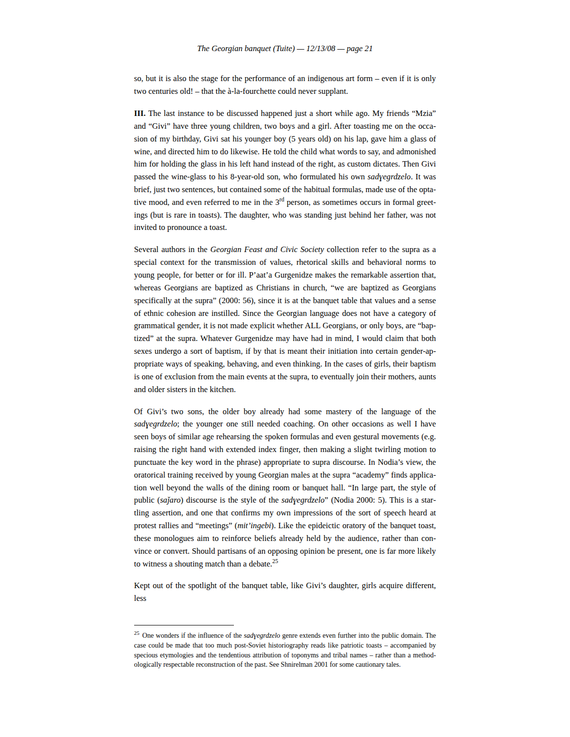The Georgian banquet (Tuite) — 12/13/08 — page 21
so, but it is also the stage for the performance of an indigenous art form – even if it is only two centuries old! – that the à-la-fourchette could never supplant.
III. The last instance to be discussed happened just a short while ago. My friends “Mzia” and “Givi” have three young children, two boys and a girl. After toasting me on the occasion of my birthday, Givi sat his younger boy (5 years old) on his lap, gave him a glass of wine, and directed him to do likewise. He told the child what words to say, and admonished him for holding the glass in his left hand instead of the right, as custom dictates. Then Givi passed the wine-glass to his 8-year-old son, who formulated his own sadɣegrdzelo. It was brief, just two sentences, but contained some of the habitual formulas, made use of the optative mood, and even referred to me in the 3rd person, as sometimes occurs in formal greetings (but is rare in toasts). The daughter, who was standing just behind her father, was not invited to pronounce a toast.
Several authors in the Georgian Feast and Civic Society collection refer to the supra as a special context for the transmission of values, rhetorical skills and behavioral norms to young people, for better or for ill. P’aat’a Gurgenidze makes the remarkable assertion that, whereas Georgians are baptized as Christians in church, “we are baptized as Georgians specifically at the supra” (2000: 56), since it is at the banquet table that values and a sense of ethnic cohesion are instilled. Since the Georgian language does not have a category of grammatical gender, it is not made explicit whether ALL Georgians, or only boys, are “baptized” at the supra. Whatever Gurgenidze may have had in mind, I would claim that both sexes undergo a sort of baptism, if by that is meant their initiation into certain gender-appropriate ways of speaking, behaving, and even thinking. In the cases of girls, their baptism is one of exclusion from the main events at the supra, to eventually join their mothers, aunts and older sisters in the kitchen.
Of Givi’s two sons, the older boy already had some mastery of the language of the sadɣegrdzelo; the younger one still needed coaching. On other occasions as well I have seen boys of similar age rehearsing the spoken formulas and even gestural movements (e.g. raising the right hand with extended index finger, then making a slight twirling motion to punctuate the key word in the phrase) appropriate to supra discourse. In Nodia’s view, the oratorical training received by young Georgian males at the supra “academy” finds application well beyond the walls of the dining room or banquet hall. “In large part, the style of public (saǰaro) discourse is the style of the sadɣegrdzelo” (Nodia 2000: 5). This is a startling assertion, and one that confirms my own impressions of the sort of speech heard at protest rallies and “meetings” (mit’ingebi). Like the epideictic oratory of the banquet toast, these monologues aim to reinforce beliefs already held by the audience, rather than convince or convert. Should partisans of an opposing opinion be present, one is far more likely to witness a shouting match than a debate.25
Kept out of the spotlight of the banquet table, like Givi’s daughter, girls acquire different, less
25 One wonders if the influence of the sadɣegrdzelo genre extends even further into the public domain. The case could be made that too much post-Soviet historiography reads like patriotic toasts – accompanied by specious etymologies and the tendentious attribution of toponyms and tribal names – rather than a methodologically respectable reconstruction of the past. See Shnirelman 2001 for some cautionary tales.